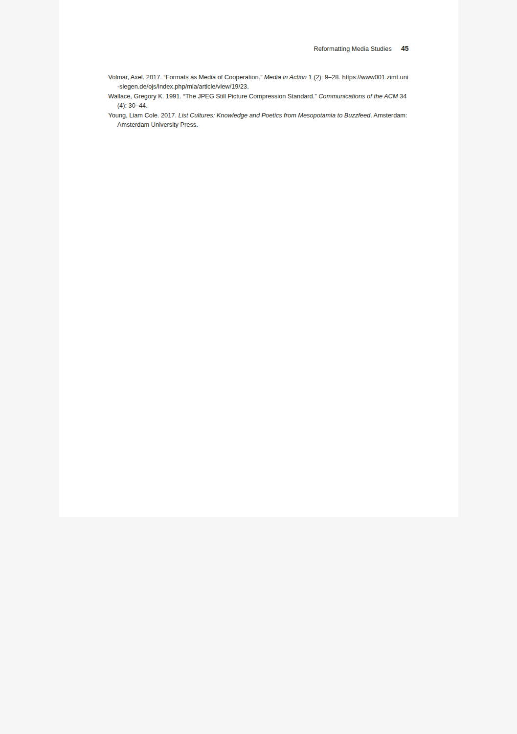Reformatting Media Studies 45
Volmar, Axel. 2017. “Formats as Media of Cooperation.” Media in Action 1 (2): 9–28. https://www001.zimt.uni-siegen.de/ojs/index.php/mia/article/view/19/23.
Wallace, Gregory K. 1991. “The JPEG Still Picture Compression Standard.” Communications of the ACM 34 (4): 30–44.
Young, Liam Cole. 2017. List Cultures: Knowledge and Poetics from Mesopotamia to Buzzfeed. Amsterdam: Amsterdam University Press.